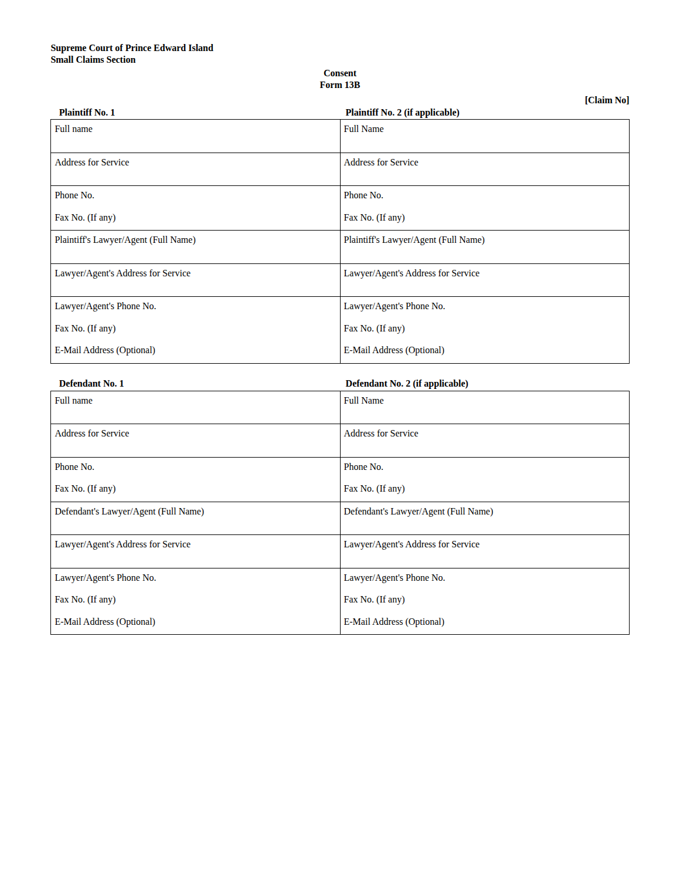Supreme Court of Prince Edward Island
Small Claims Section
Consent
Form 13B
[Claim No]
Plaintiff No. 1
Plaintiff No. 2 (if applicable)
| Full name | Full Name |
| Address for Service | Address for Service |
| Phone No. Fax No. (If any) | Phone No. Fax No. (If any) |
| Plaintiff's Lawyer/Agent (Full Name) | Plaintiff's Lawyer/Agent (Full Name) |
| Lawyer/Agent's Address for Service | Lawyer/Agent's Address for Service |
| Lawyer/Agent's Phone No. Fax No. (If any) E-Mail Address (Optional) | Lawyer/Agent's Phone No. Fax No. (If any) E-Mail Address (Optional) |
Defendant No. 1
Defendant No. 2 (if applicable)
| Full name | Full Name |
| Address for Service | Address for Service |
| Phone No. Fax No. (If any) | Phone No. Fax No. (If any) |
| Defendant's Lawyer/Agent (Full Name) | Defendant's Lawyer/Agent (Full Name) |
| Lawyer/Agent's Address for Service | Lawyer/Agent's Address for Service |
| Lawyer/Agent's Phone No. Fax No. (If any) E-Mail Address (Optional) | Lawyer/Agent's Phone No. Fax No. (If any) E-Mail Address (Optional) |